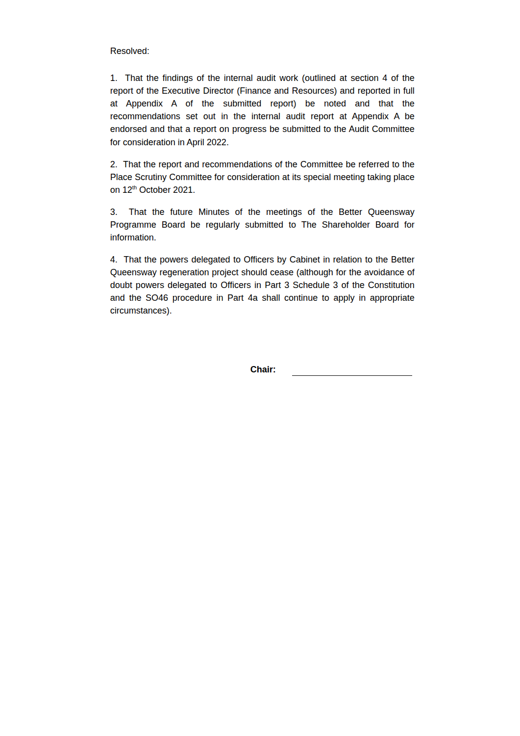Resolved:
1. That the findings of the internal audit work (outlined at section 4 of the report of the Executive Director (Finance and Resources) and reported in full at Appendix A of the submitted report) be noted and that the recommendations set out in the internal audit report at Appendix A be endorsed and that a report on progress be submitted to the Audit Committee for consideration in April 2022.
2. That the report and recommendations of the Committee be referred to the Place Scrutiny Committee for consideration at its special meeting taking place on 12th October 2021.
3. That the future Minutes of the meetings of the Better Queensway Programme Board be regularly submitted to The Shareholder Board for information.
4. That the powers delegated to Officers by Cabinet in relation to the Better Queensway regeneration project should cease (although for the avoidance of doubt powers delegated to Officers in Part 3 Schedule 3 of the Constitution and the SO46 procedure in Part 4a shall continue to apply in appropriate circumstances).
Chair: